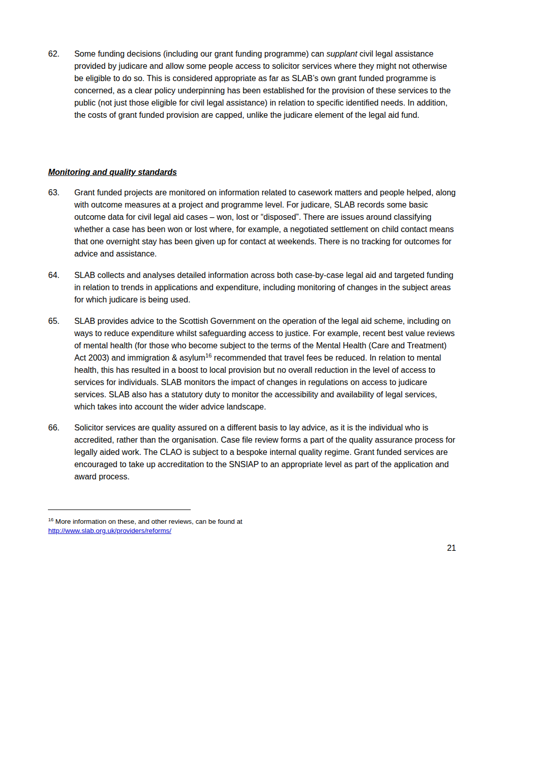62. Some funding decisions (including our grant funding programme) can supplant civil legal assistance provided by judicare and allow some people access to solicitor services where they might not otherwise be eligible to do so. This is considered appropriate as far as SLAB’s own grant funded programme is concerned, as a clear policy underpinning has been established for the provision of these services to the public (not just those eligible for civil legal assistance) in relation to specific identified needs. In addition, the costs of grant funded provision are capped, unlike the judicare element of the legal aid fund.
Monitoring and quality standards
63. Grant funded projects are monitored on information related to casework matters and people helped, along with outcome measures at a project and programme level. For judicare, SLAB records some basic outcome data for civil legal aid cases – won, lost or “disposed”. There are issues around classifying whether a case has been won or lost where, for example, a negotiated settlement on child contact means that one overnight stay has been given up for contact at weekends. There is no tracking for outcomes for advice and assistance.
64. SLAB collects and analyses detailed information across both case-by-case legal aid and targeted funding in relation to trends in applications and expenditure, including monitoring of changes in the subject areas for which judicare is being used.
65. SLAB provides advice to the Scottish Government on the operation of the legal aid scheme, including on ways to reduce expenditure whilst safeguarding access to justice. For example, recent best value reviews of mental health (for those who become subject to the terms of the Mental Health (Care and Treatment) Act 2003) and immigration & asylum16 recommended that travel fees be reduced. In relation to mental health, this has resulted in a boost to local provision but no overall reduction in the level of access to services for individuals. SLAB monitors the impact of changes in regulations on access to judicare services. SLAB also has a statutory duty to monitor the accessibility and availability of legal services, which takes into account the wider advice landscape.
66. Solicitor services are quality assured on a different basis to lay advice, as it is the individual who is accredited, rather than the organisation. Case file review forms a part of the quality assurance process for legally aided work. The CLAO is subject to a bespoke internal quality regime. Grant funded services are encouraged to take up accreditation to the SNSIAP to an appropriate level as part of the application and award process.
16 More information on these, and other reviews, can be found at
http://www.slab.org.uk/providers/reforms/
21